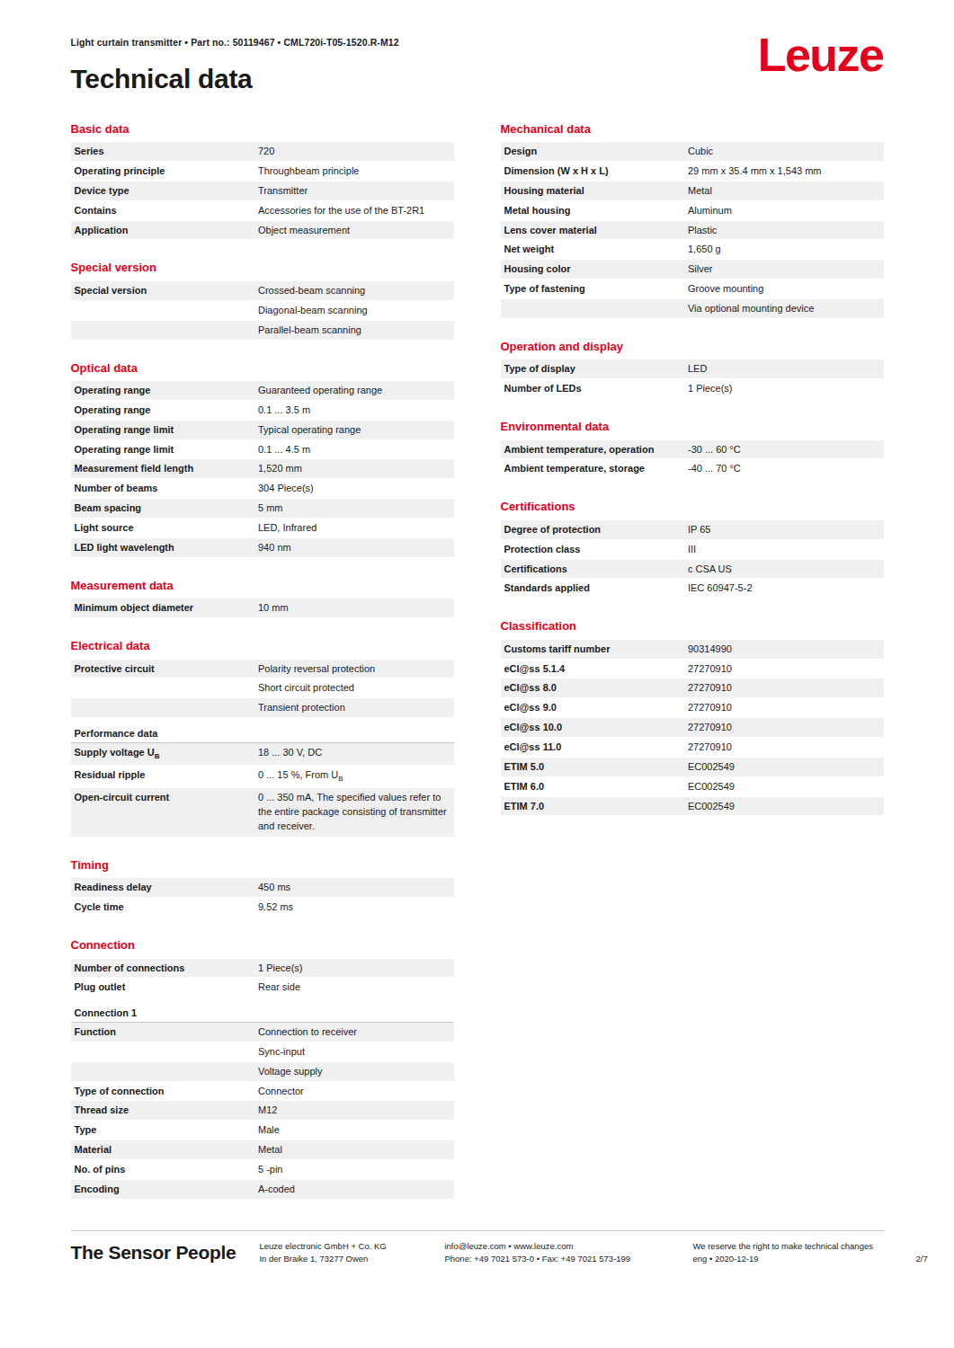Light curtain transmitter • Part no.: 50119467 • CML720i-T05-1520.R-M12
Technical data
Leuze
Basic data
| Series | 720 |
| Operating principle | Throughbeam principle |
| Device type | Transmitter |
| Contains | Accessories for the use of the BT-2R1 |
| Application | Object measurement |
Special version
| Special version | Crossed-beam scanning |
| | Diagonal-beam scanning |
| | Parallel-beam scanning |
Optical data
| Operating range | Guaranteed operating range |
| Operating range | 0.1 ... 3.5 m |
| Operating range limit | Typical operating range |
| Operating range limit | 0.1 ... 4.5 m |
| Measurement field length | 1,520 mm |
| Number of beams | 304 Piece(s) |
| Beam spacing | 5 mm |
| Light source | LED, Infrared |
| LED light wavelength | 940 nm |
Measurement data
| Minimum object diameter | 10 mm |
Electrical data
| Protective circuit | Polarity reversal protection |
| | Short circuit protected |
| | Transient protection |
| Performance data |
| Supply voltage U B | 18 ... 30 V, DC |
| Residual ripple | 0 ... 15 %, From U B |
| Open-circuit current | 0 ... 350 mA, The specified values refer to the entire package consisting of transmitter and receiver. |
Timing
| Readiness delay | 450 ms |
| Cycle time | 9.52 ms |
Connection
| Number of connections | 1 Piece(s) |
| Plug outlet | Rear side |
| Connection 1 |
| Function | Connection to receiver |
| | Sync-input |
| | Voltage supply |
| Type of connection | Connector |
| Thread size | M12 |
| Type | Male |
| Material | Metal |
| No. of pins | 5 -pin |
| Encoding | A-coded |
Mechanical data
| Design | Cubic |
| Dimension (W x H x L) | 29 mm x 35.4 mm x 1,543 mm |
| Housing material | Metal |
| Metal housing | Aluminum |
| Lens cover material | Plastic |
| Net weight | 1,650 g |
| Housing color | Silver |
| Type of fastening | Groove mounting |
| | Via optional mounting device |
Operation and display
| Type of display | LED |
| Number of LEDs | 1 Piece(s) |
Environmental data
| Ambient temperature, operation | -30 ... 60 °C |
| Ambient temperature, storage | -40 ... 70 °C |
Certifications
| Degree of protection | IP 65 |
| Protection class | III |
| Certifications | c CSA US |
| Standards applied | IEC 60947-5-2 |
Classification
| Customs tariff number | 90314990 |
| eCl@ss 5.1.4 | 27270910 |
| eCl@ss 8.0 | 27270910 |
| eCl@ss 9.0 | 27270910 |
| eCl@ss 10.0 | 27270910 |
| eCl@ss 11.0 | 27270910 |
| ETIM 5.0 | EC002549 |
| ETIM 6.0 | EC002549 |
| ETIM 7.0 | EC002549 |
The Sensor People
Leuze electronic GmbH + Co. KG
In der Braike 1, 73277 Owen
info@leuze.com • www.leuze.com
Phone: +49 7021 573-0 • Fax: +49 7021 573-199
We reserve the right to make technical changes
eng • 2020-12-19
2/7